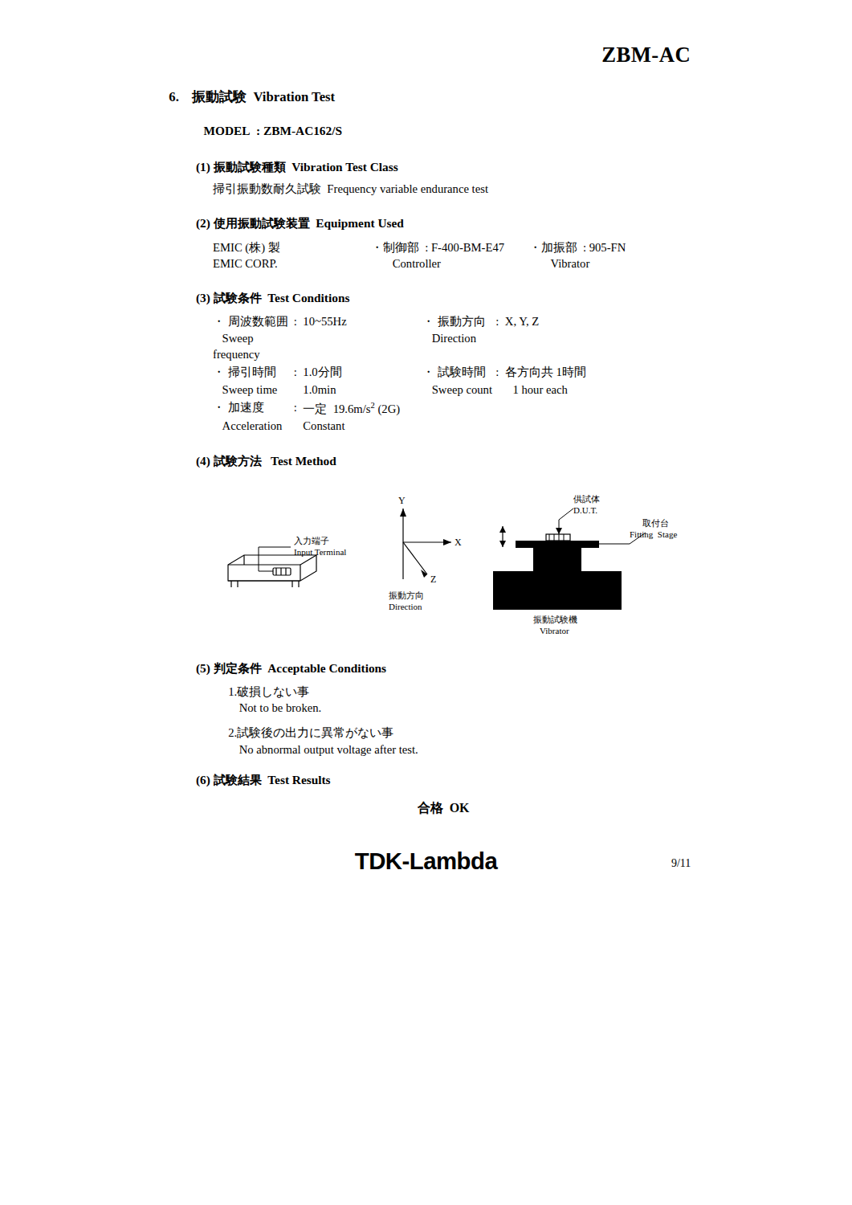ZBM-AC
6. 振動試験 Vibration Test
MODEL : ZBM-AC162/S
(1) 振動試験種類 Vibration Test Class
掃引振動数耐久試験 Frequency variable endurance test
(2) 使用振動試験装置 Equipment Used
| EMIC (株) 製 | ・制御部 : F-400-BM-E47 | ・加振部 : 905-FN |
| EMIC CORP. | Controller | Vibrator |
(3) 試験条件 Test Conditions
| ・ 周波数範囲 | : | 10~55Hz | ・ 振動方向 | : | X, Y, Z |
| Sweep frequency | | | Direction | | |
| ・ 掃引時間 | : | 1.0分間 | ・ 試験時間 | : | 各方向共 1時間 |
| Sweep time | | 1.0min | Sweep count | | 1 hour each |
| ・ 加速度 | : | 一定 19.6m/s 2 (2G) | | | |
| Acceleration | | Constant | | | |
(4) 試験方法 Test Method
入力端子 Input Terminal Y X Z 振動方向 Direction 供試体 D.U.T. 取付台 Fitting Stage 振動試験機 Vibrator
(5) 判定条件 Acceptable Conditions
1.破損しない事 Not to be broken.
2.試験後の出力に異常がない事 No abnormal output voltage after test.
(6) 試験結果 Test Results
合格 OK
TDK-Lambda
9/11